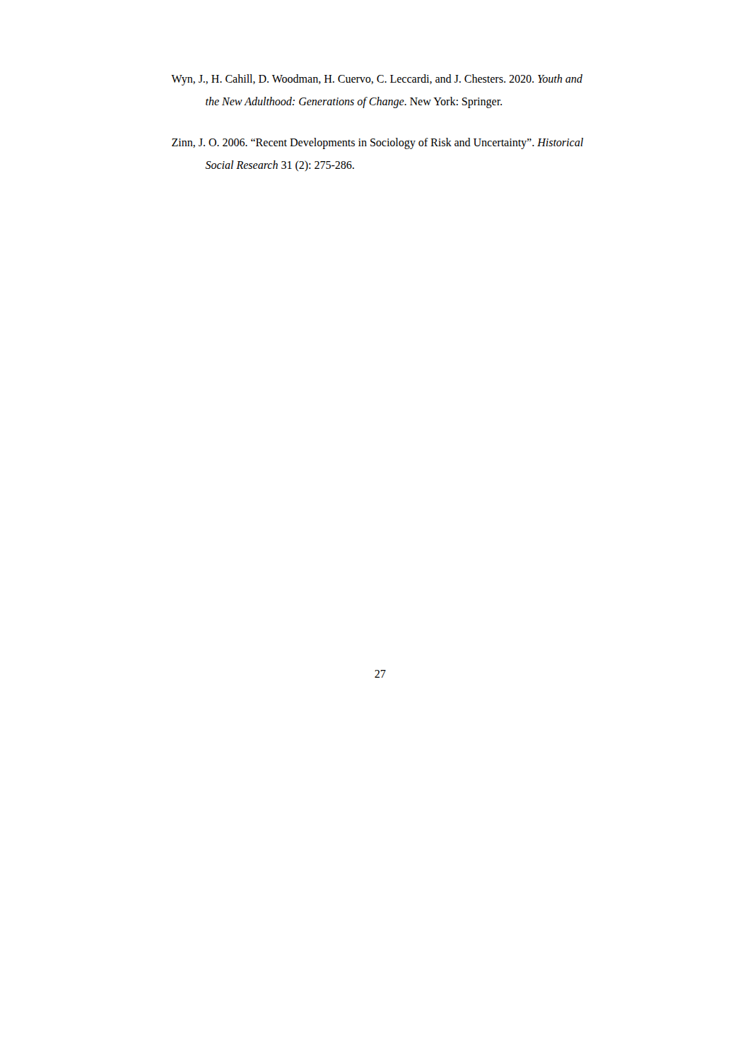Wyn, J., H. Cahill, D. Woodman, H. Cuervo, C. Leccardi, and J. Chesters. 2020. Youth and the New Adulthood: Generations of Change. New York: Springer.
Zinn, J. O. 2006. “Recent Developments in Sociology of Risk and Uncertainty”. Historical Social Research 31 (2): 275-286.
27